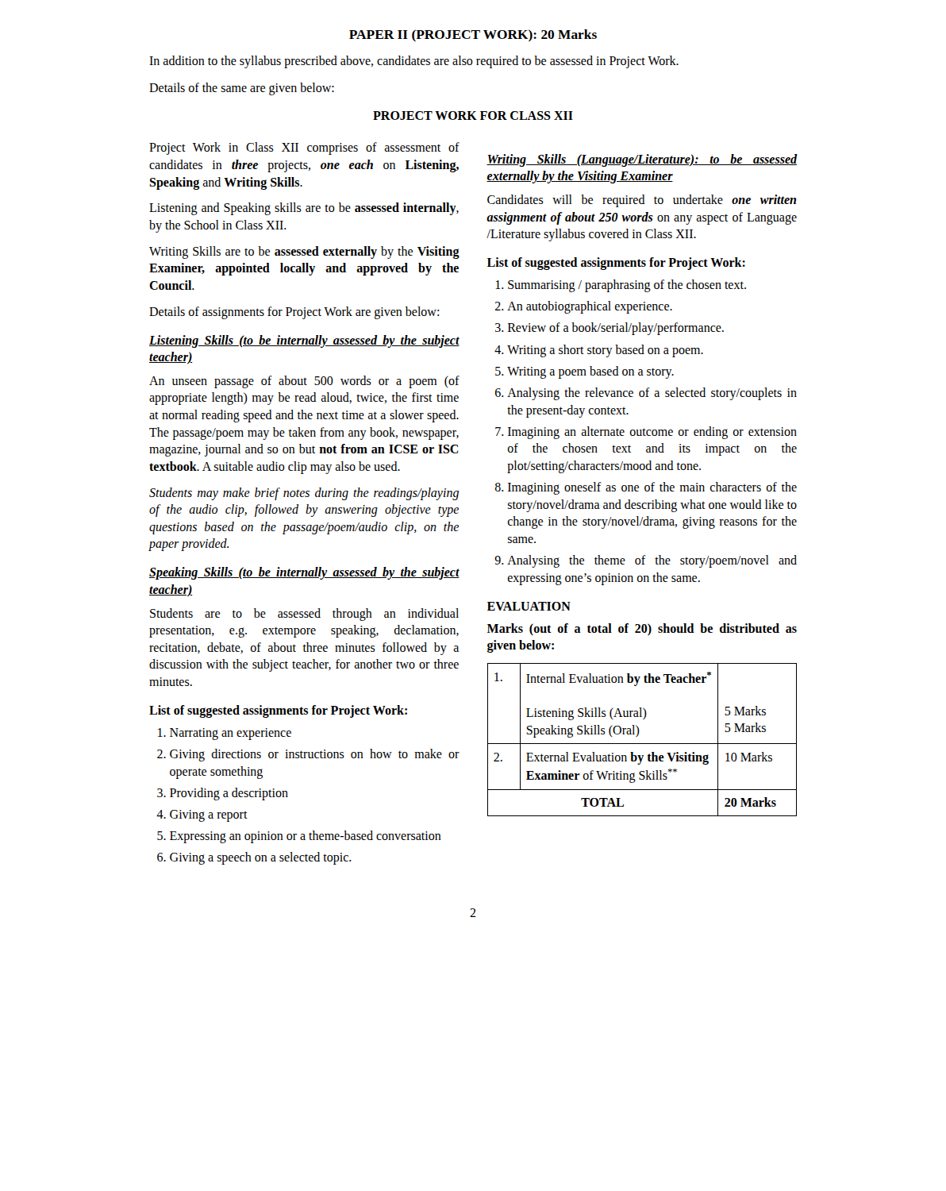PAPER II (PROJECT WORK): 20 Marks
In addition to the syllabus prescribed above, candidates are also required to be assessed in Project Work.
Details of the same are given below:
PROJECT WORK FOR CLASS XII
Project Work in Class XII comprises of assessment of candidates in three projects, one each on Listening, Speaking and Writing Skills.
Listening and Speaking skills are to be assessed internally, by the School in Class XII.
Writing Skills are to be assessed externally by the Visiting Examiner, appointed locally and approved by the Council.
Details of assignments for Project Work are given below:
Listening Skills (to be internally assessed by the subject teacher)
An unseen passage of about 500 words or a poem (of appropriate length) may be read aloud, twice, the first time at normal reading speed and the next time at a slower speed. The passage/poem may be taken from any book, newspaper, magazine, journal and so on but not from an ICSE or ISC textbook. A suitable audio clip may also be used.
Students may make brief notes during the readings/playing of the audio clip, followed by answering objective type questions based on the passage/poem/audio clip, on the paper provided.
Speaking Skills (to be internally assessed by the subject teacher)
Students are to be assessed through an individual presentation, e.g. extempore speaking, declamation, recitation, debate, of about three minutes followed by a discussion with the subject teacher, for another two or three minutes.
List of suggested assignments for Project Work:
Narrating an experience
Giving directions or instructions on how to make or operate something
Providing a description
Giving a report
Expressing an opinion or a theme-based conversation
Giving a speech on a selected topic.
Writing Skills (Language/Literature): to be assessed externally by the Visiting Examiner
Candidates will be required to undertake one written assignment of about 250 words on any aspect of Language /Literature syllabus covered in Class XII.
List of suggested assignments for Project Work:
Summarising / paraphrasing of the chosen text.
An autobiographical experience.
Review of a book/serial/play/performance.
Writing a short story based on a poem.
Writing a poem based on a story.
Analysing the relevance of a selected story/couplets in the present-day context.
Imagining an alternate outcome or ending or extension of the chosen text and its impact on the plot/setting/characters/mood and tone.
Imagining oneself as one of the main characters of the story/novel/drama and describing what one would like to change in the story/novel/drama, giving reasons for the same.
Analysing the theme of the story/poem/novel and expressing one’s opinion on the same.
EVALUATION
Marks (out of a total of 20) should be distributed as given below:
| 1. | Internal Evaluation by the Teacher * Listening Skills (Aural) Speaking Skills (Oral) | 5 Marks 5 Marks |
| 2. | External Evaluation by the Visiting Examiner of Writing Skills ** | 10 Marks |
| TOTAL | 20 Marks |
2